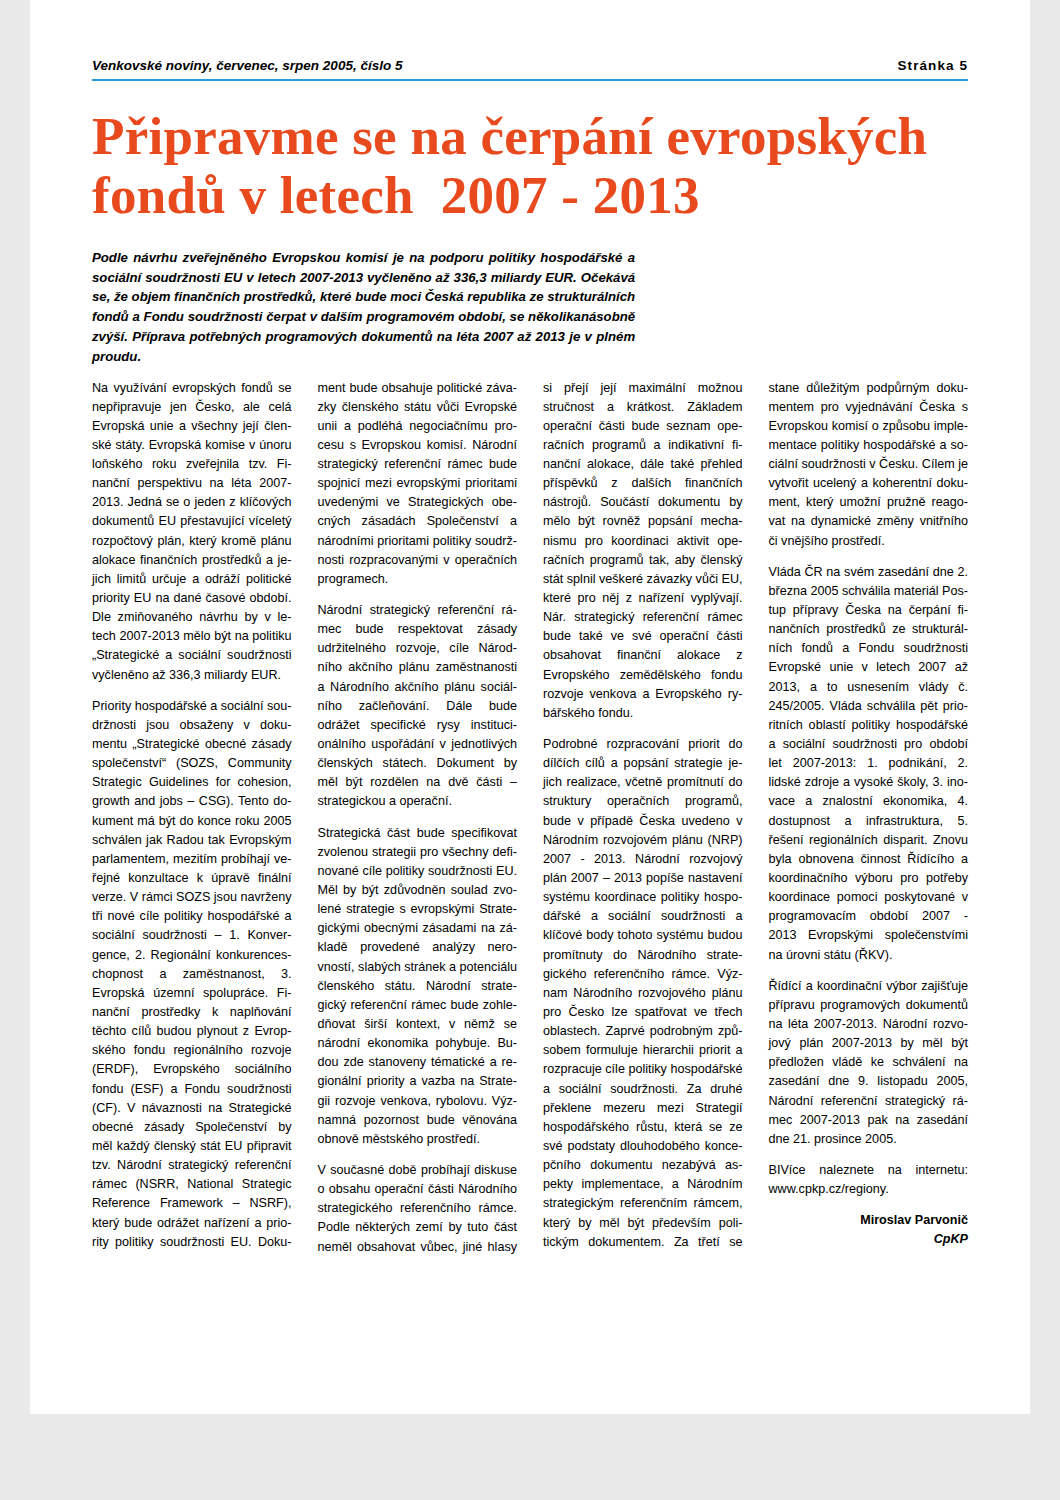Venkovské noviny, červenec, srpen 2005, číslo 5
Stránka 5
Připravme se na čerpání evropských fondů v letech 2007 - 2013
Podle návrhu zveřejněného Evropskou komisí je na podporu politiky hospodářské a sociální soudržnosti EU v letech 2007-2013 vyčleněno až 336,3 miliardy EUR. Očekává se, že objem finančních prostředků, které bude moci Česká republika ze strukturálních fondů a Fondu soudržnosti čerpat v dalším programovém období, se několikanásobně zvýší. Příprava potřebných programových dokumentů na léta 2007 až 2013 je v plném proudu.
Na využívání evropských fondů se nepřipravuje jen Česko, ale celá Evropská unie a všechny její členské státy. Evropská komise v únoru loňského roku zveřejnila tzv. Finanční perspektivu na léta 2007-2013. Jedná se o jeden z klíčových dokumentů EU přestavující víceletý rozpočtový plán, který kromě plánu alokace finančních prostředků a jejich limitů určuje a odráží politické priority EU na dané časové období. Dle zmiňovaného návrhu by v letech 2007-2013 mělo být na politiku „Strategické a sociální soudržnosti vyčleněno až 336,3 miliardy EUR.
Priority hospodářské a sociální soudržnosti jsou obsaženy v dokumentu „Strategické obecné zásady společenství“ (SOZS, Community Strategic Guidelines for cohesion, growth and jobs – CSG). Tento dokument má být do konce roku 2005 schválen jak Radou tak Evropským parlamentem, mezitím probíhají veřejné konzultace k úpravě finální verze. V rámci SOZS jsou navrženy tři nové cíle politiky hospodářské a sociální soudržnosti – 1. Konvergence, 2. Regionální konkurenceschopnost a zaměstnanost, 3. Evropská územní spolupráce. Finanční prostředky k naplňování těchto cílů budou plynout z Evropského fondu regionálního rozvoje (ERDF), Evropského sociálního fondu (ESF) a Fondu soudržnosti (CF). V návaznosti na Strategické obecné zásady Společenství by měl každý členský stát EU připravit tzv. Národní strategický referenční rámec (NSRR, National Strategic Reference Framework – NSRF), který bude odrážet nařízení a priority politiky soudržnosti EU. Dokument bude obsahuje politické závazky členského státu vůči Evropské unii a podléhá negociačnímu procesu s Evropskou komisí. Národní strategický referenční rámec bude spojnicí mezi evropskými prioritami uvedenými ve Strategických obecných zásadách Společenství a národními prioritami politiky soudržnosti rozpracovanými v operačních programech.
Národní strategický referenční rámec bude respektovat zásady udržitelného rozvoje, cíle Národního akčního plánu zaměstnanosti a Národního akčního plánu sociálního začleňování. Dále bude odrážet specifické rysy institucionálního uspořádání v jednotlivých členských státech. Dokument by měl být rozdělen na dvě části – strategickou a operační.
Strategická část bude specifikovat zvolenou strategii pro všechny definované cíle politiky soudržnosti EU. Měl by být zdůvodněn soulad zvolené strategie s evropskými Strategickými obecnými zásadami na základě provedené analýzy nerovností, slabých stránek a potenciálu členského státu. Národní strategický referenční rámec bude zohledňovat širší kontext, v němž se národní ekonomika pohybuje. Budou zde stanoveny tématické a regionální priority a vazba na Strategii rozvoje venkova, rybolovu. Významná pozornost bude věnována obnově městského prostředí.
V současné době probíhají diskuse o obsahu operační části Národního strategického referenčního rámce. Podle některých zemí by tuto část neměl obsahovat vůbec, jiné hlasy si přejí její maximální možnou stručnost a krátkost. Základem operační části bude seznam operačních programů a indikativní finanční alokace, dále také přehled příspěvků z dalších finančních nástrojů. Součástí dokumentu by mělo být rovněž popsání mechanismu pro koordinaci aktivit operačních programů tak, aby členský stát splnil veškeré závazky vůči EU, které pro něj z nařízení vyplývají. Nár. strategický referenční rámec bude také ve své operační části obsahovat finanční alokace z Evropského zemědělského fondu rozvoje venkova a Evropského rybářského fondu.
Podrobné rozpracování priorit do dílčích cílů a popsání strategie jejich realizace, včetně promítnutí do struktury operačních programů, bude v případě Česka uvedeno v Národním rozvojovém plánu (NRP) 2007 - 2013. Národní rozvojový plán 2007 – 2013 popíše nastavení systému koordinace politiky hospodářské a sociální soudržnosti a klíčové body tohoto systému budou promítnuty do Národního strategického referenčního rámce. Význam Národního rozvojového plánu pro Česko lze spatřovat ve třech oblastech. Zaprvé podrobným způsobem formuluje hierarchii priorit a rozpracuje cíle politiky hospodářské a sociální soudržnosti. Za druhé překlene mezeru mezi Strategií hospodářského růstu, která se ze své podstaty dlouhodobého koncepčního dokumentu nezabývá aspekty implementace, a Národním strategickým referenčním rámcem, který by měl být především politickým dokumentem. Za třetí se stane důležitým podpůrným dokumentem pro vyjednávání Česka s Evropskou komisí o způsobu implementace politiky hospodářské a sociální soudržnosti v Česku. Cílem je vytvořit ucelený a koherentní dokument, který umožní pružně reagovat na dynamické změny vnitřního či vnějšího prostředí.
Vláda ČR na svém zasedání dne 2. března 2005 schválila materiál Postup přípravy Česka na čerpání finančních prostředků ze strukturálních fondů a Fondu soudržnosti Evropské unie v letech 2007 až 2013, a to usnesením vlády č. 245/2005. Vláda schválila pět prioritních oblastí politiky hospodářské a sociální soudržnosti pro období let 2007-2013: 1. podnikání, 2. lidské zdroje a vysoké školy, 3. inovace a znalostní ekonomika, 4. dostupnost a infrastruktura, 5. řešení regionálních disparit. Znovu byla obnovena činnost Řídícího a koordinačního výboru pro potřeby koordinace pomoci poskytované v programovacím období 2007 - 2013 Evropskými společenstvími na úrovni státu (ŘKV).
Řídící a koordinační výbor zajišťuje přípravu programových dokumentů na léta 2007-2013. Národní rozvojový plán 2007-2013 by měl být předložen vládě ke schválení na zasedání dne 9. listopadu 2005, Národní referenční strategický rámec 2007-2013 pak na zasedání dne 21. prosince 2005.
BIVíce naleznete na internetu: www.cpkp.cz/regiony.
Miroslav Parvonič
CpKP